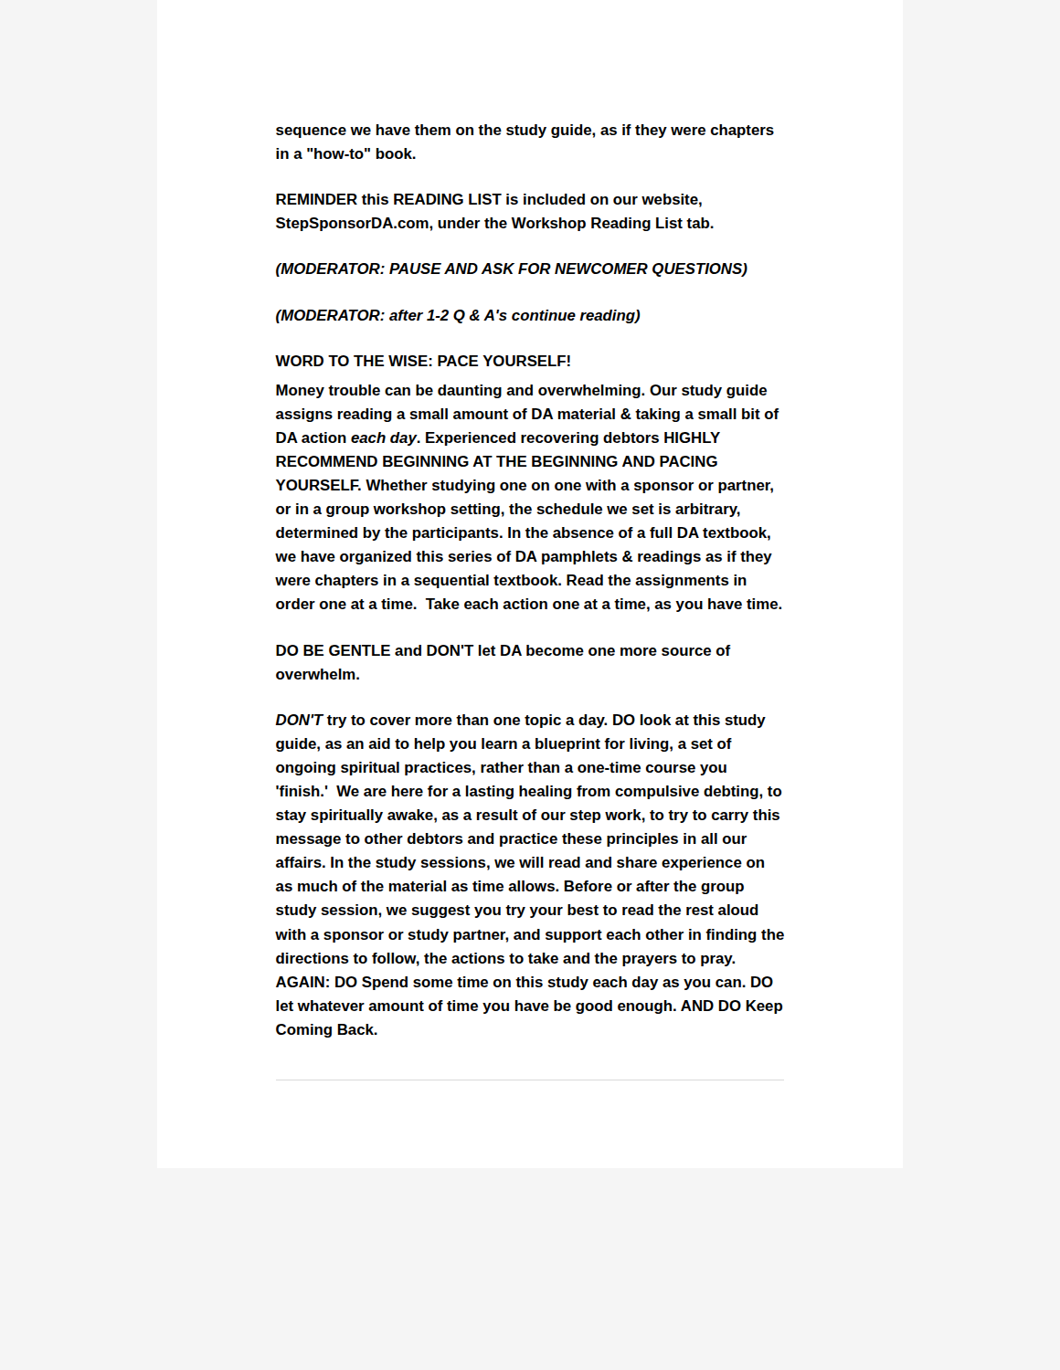sequence we have them on the study guide, as if they were chapters in a "how-to" book.
REMINDER this READING LIST is included on our website, StepSponsorDA.com, under the Workshop Reading List tab.
(MODERATOR: PAUSE AND ASK FOR NEWCOMER QUESTIONS)
(MODERATOR: after 1-2 Q & A's continue reading)
WORD TO THE WISE: PACE YOURSELF!
Money trouble can be daunting and overwhelming. Our study guide assigns reading a small amount of DA material & taking a small bit of DA action each day. Experienced recovering debtors HIGHLY RECOMMEND BEGINNING AT THE BEGINNING AND PACING YOURSELF. Whether studying one on one with a sponsor or partner, or in a group workshop setting, the schedule we set is arbitrary, determined by the participants. In the absence of a full DA textbook, we have organized this series of DA pamphlets & readings as if they were chapters in a sequential textbook. Read the assignments in order one at a time. Take each action one at a time, as you have time.
DO BE GENTLE and DON'T let DA become one more source of overwhelm.
DON'T try to cover more than one topic a day. DO look at this study guide, as an aid to help you learn a blueprint for living, a set of ongoing spiritual practices, rather than a one-time course you 'finish.' We are here for a lasting healing from compulsive debting, to stay spiritually awake, as a result of our step work, to try to carry this message to other debtors and practice these principles in all our affairs. In the study sessions, we will read and share experience on as much of the material as time allows. Before or after the group study session, we suggest you try your best to read the rest aloud with a sponsor or study partner, and support each other in finding the directions to follow, the actions to take and the prayers to pray. AGAIN: DO Spend some time on this study each day as you can. DO let whatever amount of time you have be good enough. AND DO Keep Coming Back.